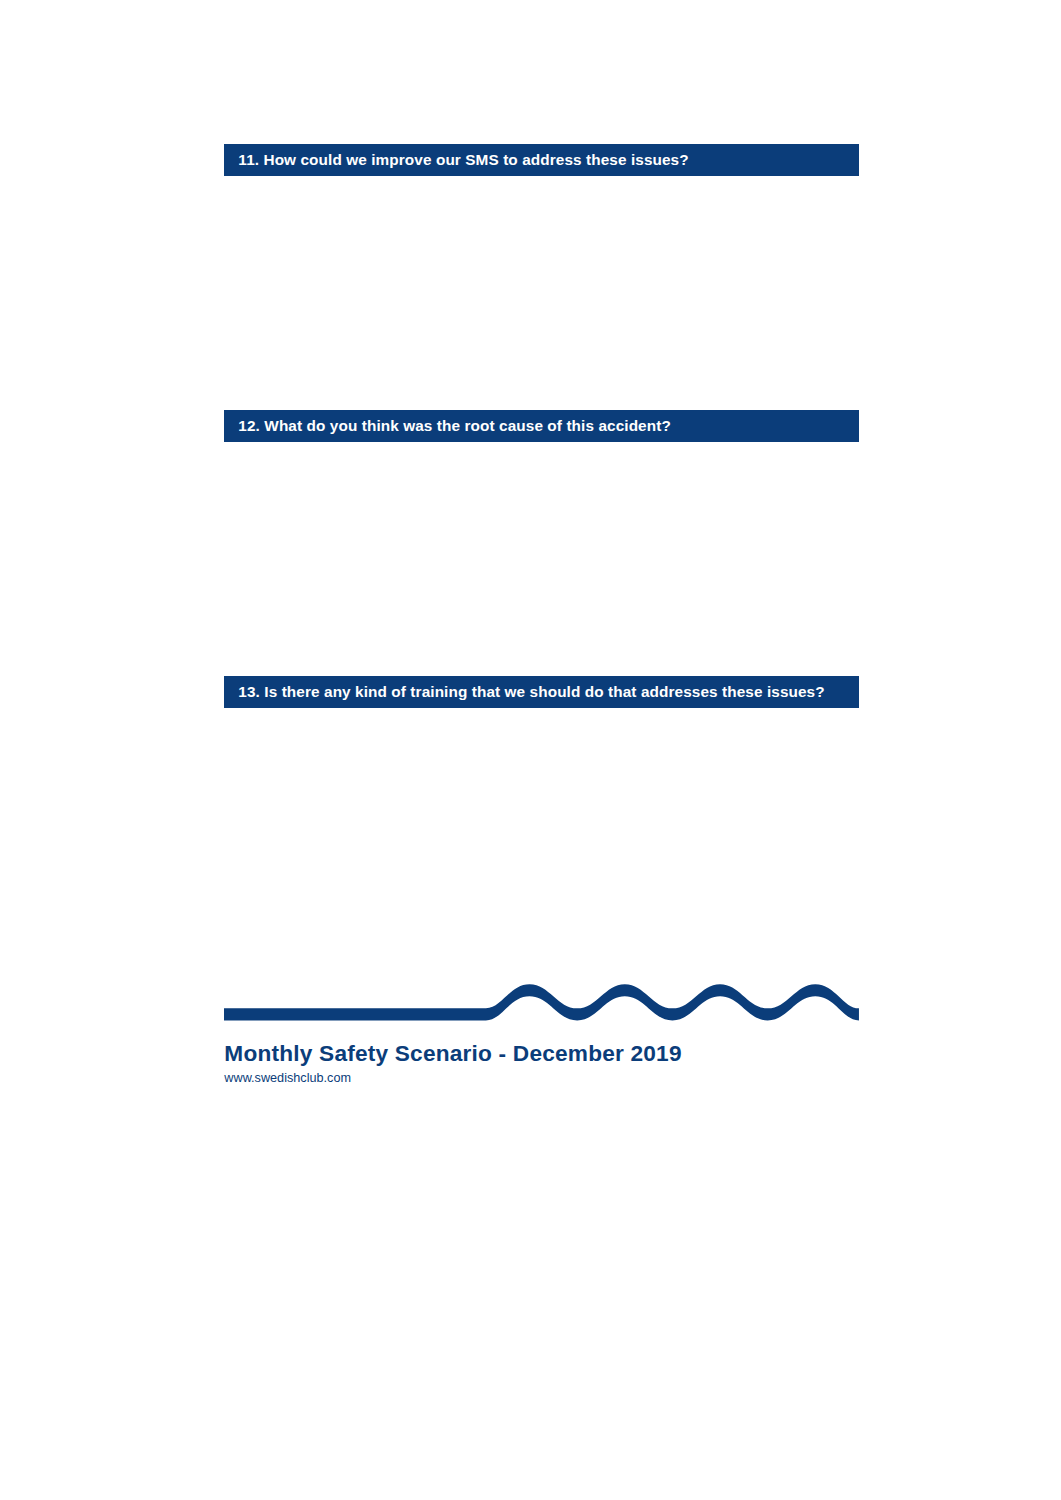11. How could we improve our SMS to address these issues?
12. What do you think was the root cause of this accident?
13. Is there any kind of training that we should do that addresses these issues?
Monthly Safety Scenario - December 2019
www.swedishclub.com